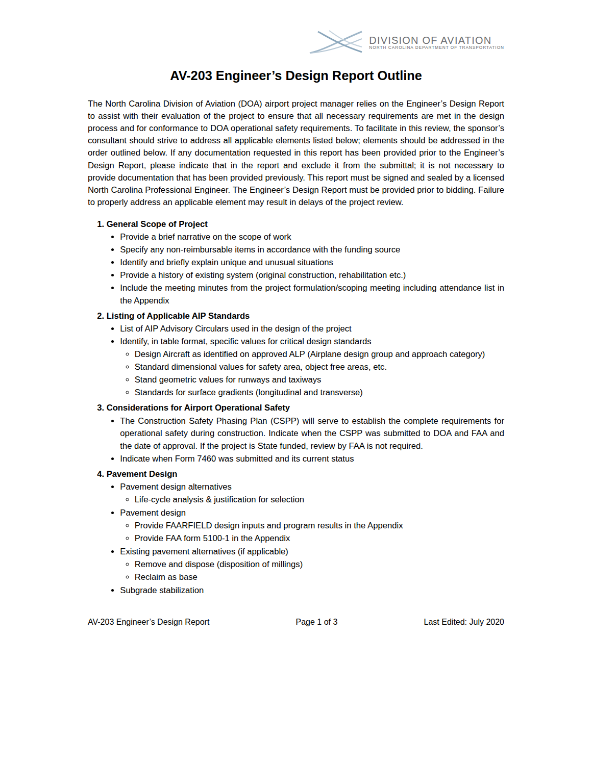DIVISION OF AVIATION
NORTH CAROLINA DEPARTMENT OF TRANSPORTATION
AV-203 Engineer’s Design Report Outline
The North Carolina Division of Aviation (DOA) airport project manager relies on the Engineer’s Design Report to assist with their evaluation of the project to ensure that all necessary requirements are met in the design process and for conformance to DOA operational safety requirements. To facilitate in this review, the sponsor’s consultant should strive to address all applicable elements listed below; elements should be addressed in the order outlined below. If any documentation requested in this report has been provided prior to the Engineer’s Design Report, please indicate that in the report and exclude it from the submittal; it is not necessary to provide documentation that has been provided previously. This report must be signed and sealed by a licensed North Carolina Professional Engineer. The Engineer’s Design Report must be provided prior to bidding. Failure to properly address an applicable element may result in delays of the project review.
General Scope of Project
Provide a brief narrative on the scope of work
Specify any non-reimbursable items in accordance with the funding source
Identify and briefly explain unique and unusual situations
Provide a history of existing system (original construction, rehabilitation etc.)
Include the meeting minutes from the project formulation/scoping meeting including attendance list in the Appendix
Listing of Applicable AIP Standards
List of AIP Advisory Circulars used in the design of the project
Identify, in table format, specific values for critical design standards
Design Aircraft as identified on approved ALP (Airplane design group and approach category)
Standard dimensional values for safety area, object free areas, etc.
Stand geometric values for runways and taxiways
Standards for surface gradients (longitudinal and transverse)
Considerations for Airport Operational Safety
The Construction Safety Phasing Plan (CSPP) will serve to establish the complete requirements for operational safety during construction. Indicate when the CSPP was submitted to DOA and FAA and the date of approval. If the project is State funded, review by FAA is not required.
Indicate when Form 7460 was submitted and its current status
Pavement Design
Pavement design alternatives
Life-cycle analysis & justification for selection
Pavement design
Provide FAARFIELD design inputs and program results in the Appendix
Provide FAA form 5100-1 in the Appendix
Existing pavement alternatives (if applicable)
Remove and dispose (disposition of millings)
Reclaim as base
Subgrade stabilization
AV-203 Engineer’s Design Report Page 1 of 3 Last Edited: July 2020